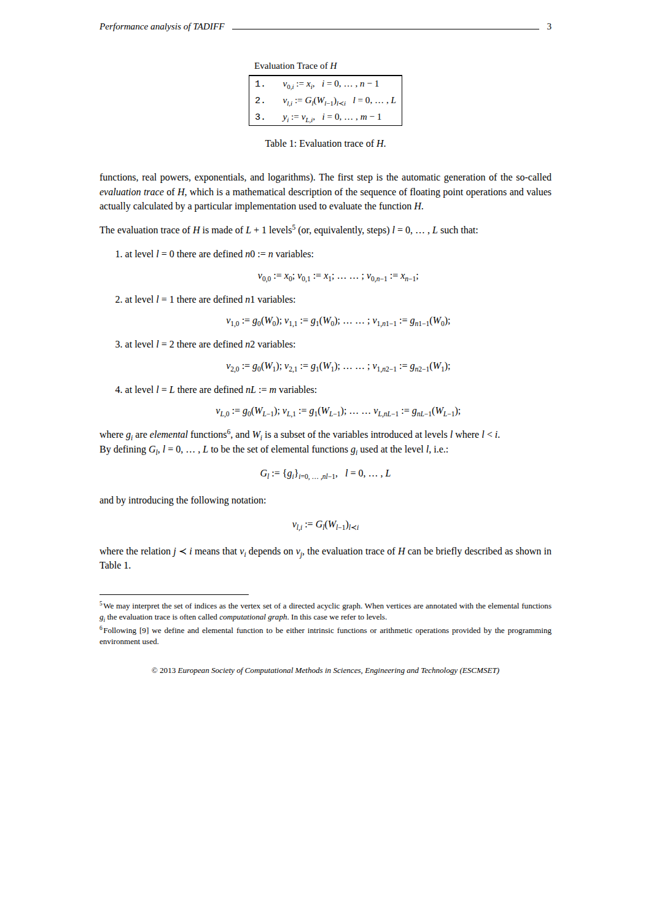Performance analysis of TADIFF 3
Evaluation Trace of H
| 1. | v 0, i := x i , i = 0, … , n − 1 |
| 2. | v l , i := G l ( W l −1 ) l ≺ i l = 0, … , L |
| 3. | y i := v L , i , i = 0, … , m − 1 |
Table 1: Evaluation trace of H.
functions, real powers, exponentials, and logarithms). The first step is the automatic generation of the so-called evaluation trace of H, which is a mathematical description of the sequence of floating point operations and values actually calculated by a particular implementation used to evaluate the function H.
The evaluation trace of H is made of L + 1 levels5 (or, equivalently, steps) l = 0, … , L such that:
at level l = 0 there are defined n0 := n variables:
v0,0 := x0; v0,1 := x1; … … ; v0,n−1 := xn−1;
at level l = 1 there are defined n1 variables:
v1,0 := g0(W0); v1,1 := g1(W0); … … ; v1,n1−1 := gn1−1(W0);
at level l = 2 there are defined n2 variables:
v2,0 := g0(W1); v2,1 := g1(W1); … … ; v1,n2−1 := gn2−1(W1);
at level l = L there are defined nL := m variables:
vL,0 := g0(WL−1); vL,1 := g1(WL−1); … … vL,nL−1 := gnL−1(WL−1);
where gi are elemental functions6, and Wi is a subset of the variables introduced at levels l where l < i.
By defining Gl, l = 0, … , L to be the set of elemental functions gi used at the level l, i.e.:
Gl := {gi}i=0, … ,nl−1, l = 0, … , L
and by introducing the following notation:
vl,i := Gl(Wl−1)l≺i
where the relation j ≺ i means that vi depends on vj, the evaluation trace of H can be briefly described as shown in Table 1.
5We may interpret the set of indices as the vertex set of a directed acyclic graph. When vertices are annotated with the elemental functions gi the evaluation trace is often called computational graph. In this case we refer to levels.
6Following [9] we define and elemental function to be either intrinsic functions or arithmetic operations provided by the programming environment used.
© 2013 European Society of Computational Methods in Sciences, Engineering and Technology (ESCMSET)